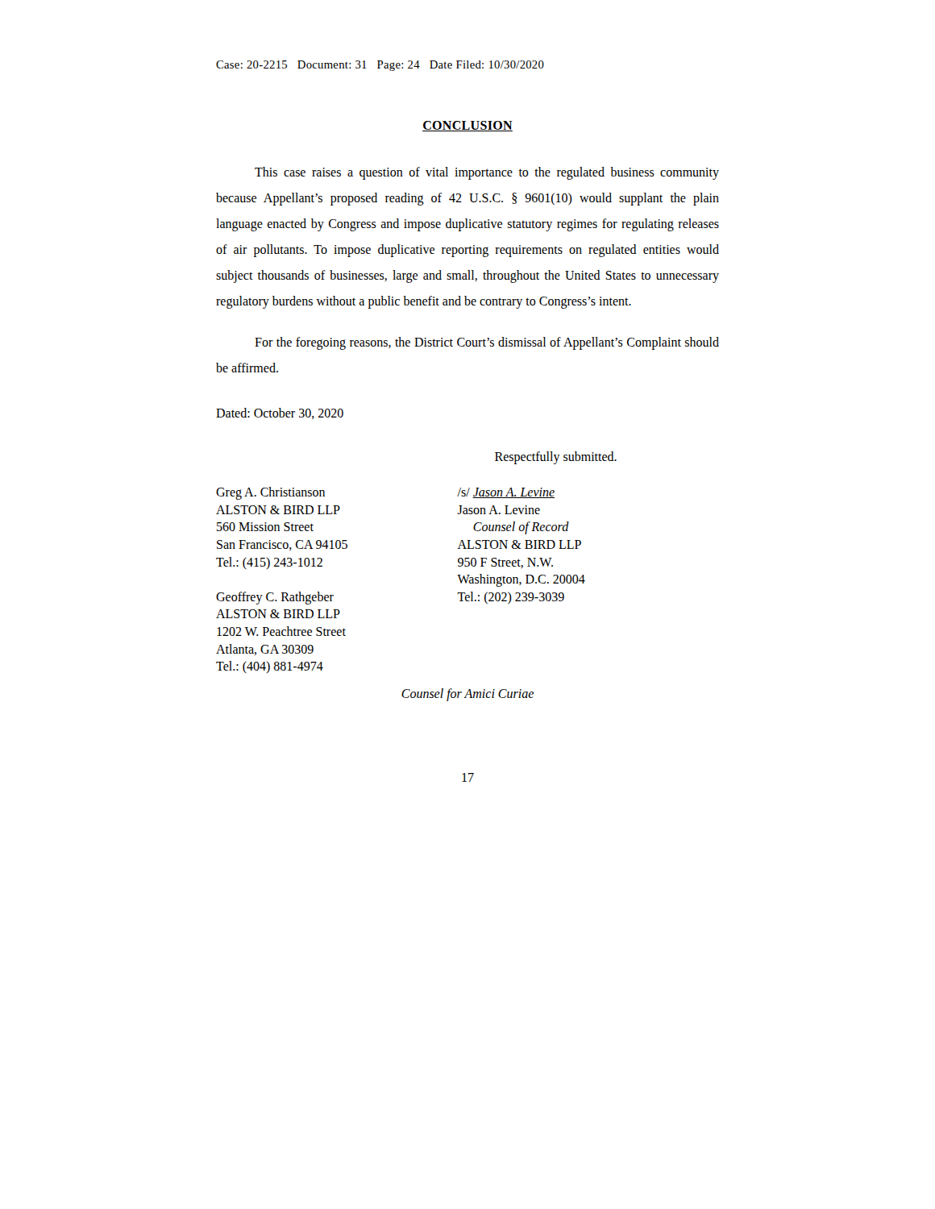Case: 20-2215 Document: 31 Page: 24 Date Filed: 10/30/2020
CONCLUSION
This case raises a question of vital importance to the regulated business community because Appellant’s proposed reading of 42 U.S.C. § 9601(10) would supplant the plain language enacted by Congress and impose duplicative statutory regimes for regulating releases of air pollutants. To impose duplicative reporting requirements on regulated entities would subject thousands of businesses, large and small, throughout the United States to unnecessary regulatory burdens without a public benefit and be contrary to Congress’s intent.
For the foregoing reasons, the District Court’s dismissal of Appellant’s Complaint should be affirmed.
Dated: October 30, 2020
Respectfully submitted.
| Greg A. Christianson ALSTON & BIRD LLP 560 Mission Street San Francisco, CA 94105 Tel.: (415) 243-1012 Geoffrey C. Rathgeber ALSTON & BIRD LLP 1202 W. Peachtree Street Atlanta, GA 30309 Tel.: (404) 881-4974 | /s/ Jason A. Levine Jason A. Levine Counsel of Record ALSTON & BIRD LLP 950 F Street, N.W. Washington, D.C. 20004 Tel.: (202) 239-3039 |
Counsel for Amici Curiae
17